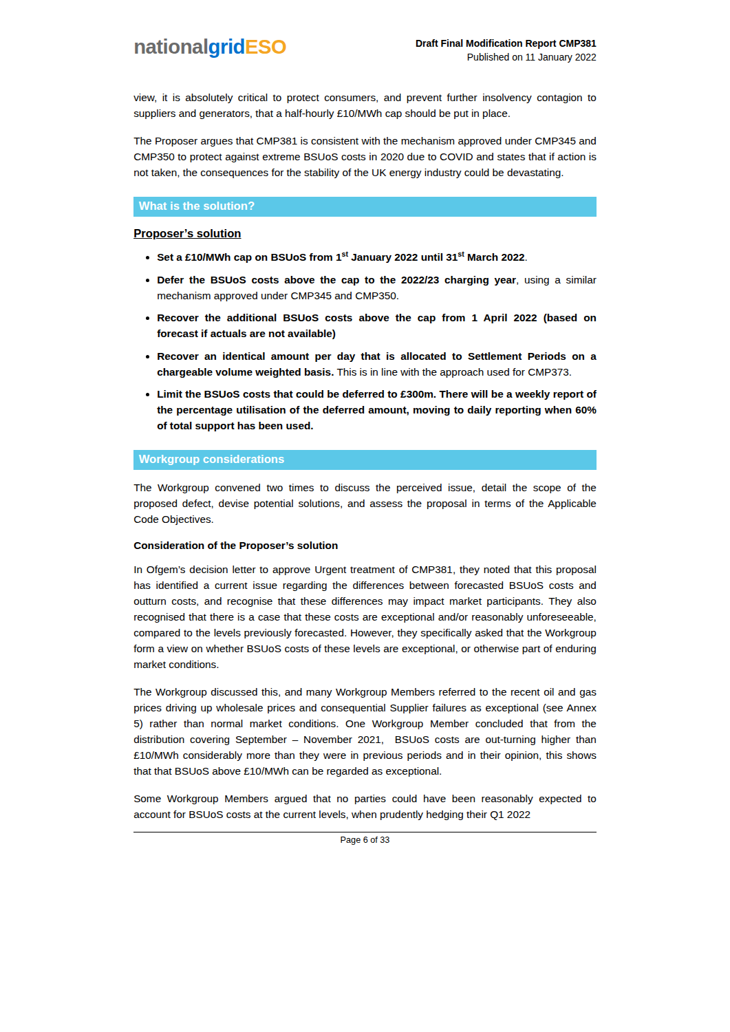national grid ESO
Draft Final Modification Report CMP381
Published on 11 January 2022
view, it is absolutely critical to protect consumers, and prevent further insolvency contagion to suppliers and generators, that a half-hourly £10/MWh cap should be put in place.
The Proposer argues that CMP381 is consistent with the mechanism approved under CMP345 and CMP350 to protect against extreme BSUoS costs in 2020 due to COVID and states that if action is not taken, the consequences for the stability of the UK energy industry could be devastating.
What is the solution?
Proposer’s solution
Set a £10/MWh cap on BSUoS from 1st January 2022 until 31st March 2022.
Defer the BSUoS costs above the cap to the 2022/23 charging year, using a similar mechanism approved under CMP345 and CMP350.
Recover the additional BSUoS costs above the cap from 1 April 2022 (based on forecast if actuals are not available)
Recover an identical amount per day that is allocated to Settlement Periods on a chargeable volume weighted basis. This is in line with the approach used for CMP373.
Limit the BSUoS costs that could be deferred to £300m. There will be a weekly report of the percentage utilisation of the deferred amount, moving to daily reporting when 60% of total support has been used.
Workgroup considerations
The Workgroup convened two times to discuss the perceived issue, detail the scope of the proposed defect, devise potential solutions, and assess the proposal in terms of the Applicable Code Objectives.
Consideration of the Proposer’s solution
In Ofgem’s decision letter to approve Urgent treatment of CMP381, they noted that this proposal has identified a current issue regarding the differences between forecasted BSUoS costs and outturn costs, and recognise that these differences may impact market participants. They also recognised that there is a case that these costs are exceptional and/or reasonably unforeseeable, compared to the levels previously forecasted. However, they specifically asked that the Workgroup form a view on whether BSUoS costs of these levels are exceptional, or otherwise part of enduring market conditions.
The Workgroup discussed this, and many Workgroup Members referred to the recent oil and gas prices driving up wholesale prices and consequential Supplier failures as exceptional (see Annex 5) rather than normal market conditions. One Workgroup Member concluded that from the distribution covering September – November 2021, BSUoS costs are out-turning higher than £10/MWh considerably more than they were in previous periods and in their opinion, this shows that that BSUoS above £10/MWh can be regarded as exceptional.
Some Workgroup Members argued that no parties could have been reasonably expected to account for BSUoS costs at the current levels, when prudently hedging their Q1 2022
Page 6 of 33